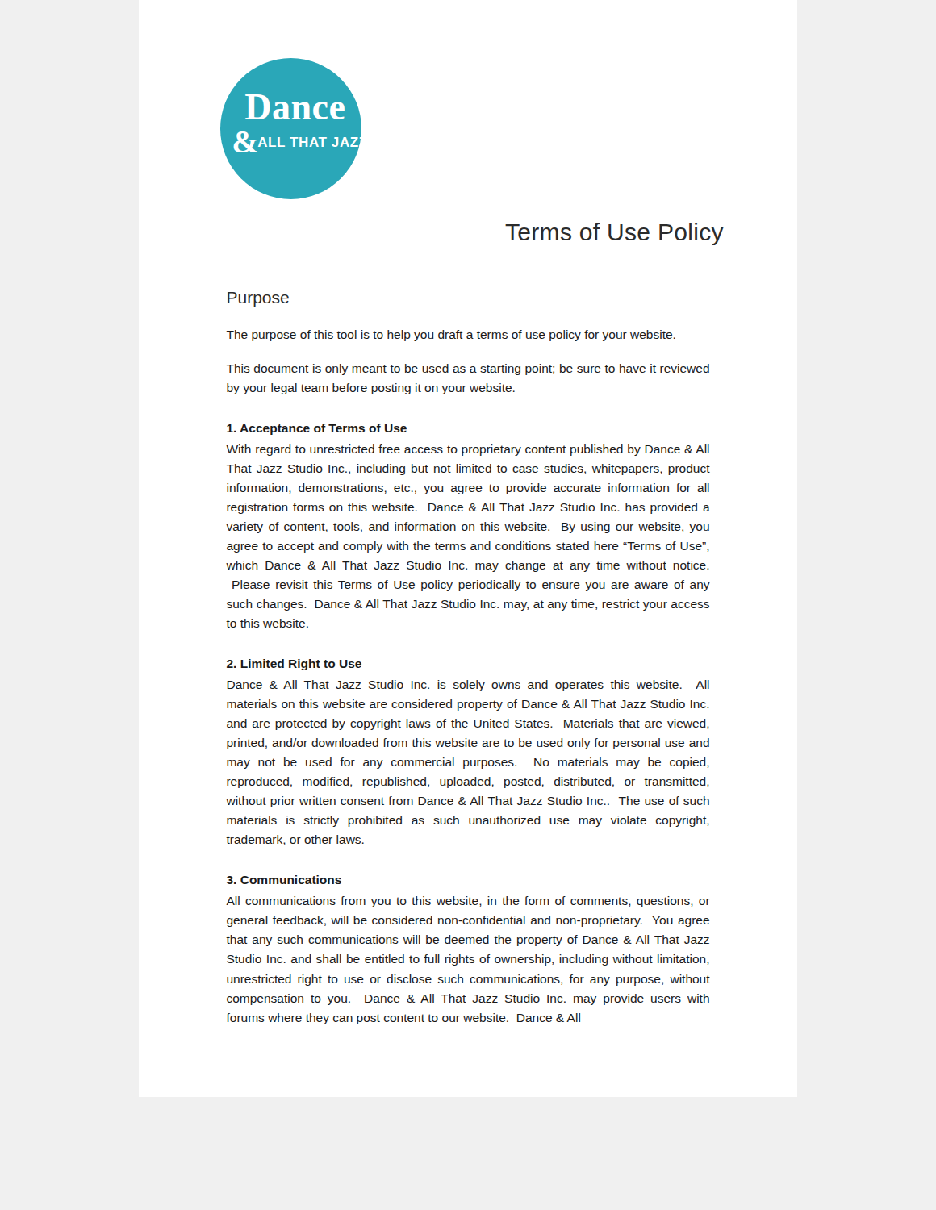Dance & All That Jazz
Terms of Use Policy
Purpose
The purpose of this tool is to help you draft a terms of use policy for your website.
This document is only meant to be used as a starting point; be sure to have it reviewed by your legal team before posting it on your website.
1. Acceptance of Terms of Use
With regard to unrestricted free access to proprietary content published by Dance & All That Jazz Studio Inc., including but not limited to case studies, whitepapers, product information, demonstrations, etc., you agree to provide accurate information for all registration forms on this website. Dance & All That Jazz Studio Inc. has provided a variety of content, tools, and information on this website. By using our website, you agree to accept and comply with the terms and conditions stated here “Terms of Use”, which Dance & All That Jazz Studio Inc. may change at any time without notice. Please revisit this Terms of Use policy periodically to ensure you are aware of any such changes. Dance & All That Jazz Studio Inc. may, at any time, restrict your access to this website.
2. Limited Right to Use
Dance & All That Jazz Studio Inc. is solely owns and operates this website. All materials on this website are considered property of Dance & All That Jazz Studio Inc. and are protected by copyright laws of the United States. Materials that are viewed, printed, and/or downloaded from this website are to be used only for personal use and may not be used for any commercial purposes. No materials may be copied, reproduced, modified, republished, uploaded, posted, distributed, or transmitted, without prior written consent from Dance & All That Jazz Studio Inc.. The use of such materials is strictly prohibited as such unauthorized use may violate copyright, trademark, or other laws.
3. Communications
All communications from you to this website, in the form of comments, questions, or general feedback, will be considered non-confidential and non-proprietary. You agree that any such communications will be deemed the property of Dance & All That Jazz Studio Inc. and shall be entitled to full rights of ownership, including without limitation, unrestricted right to use or disclose such communications, for any purpose, without compensation to you. Dance & All That Jazz Studio Inc. may provide users with forums where they can post content to our website. Dance & All